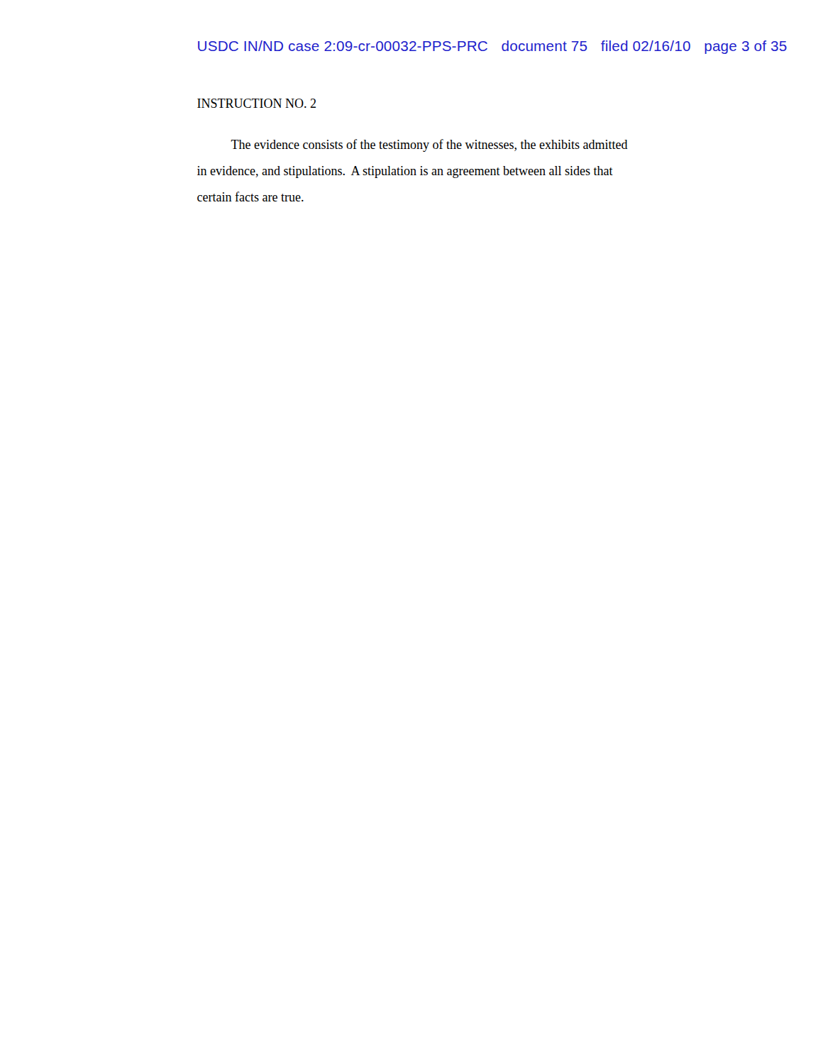USDC IN/ND case 2:09-cr-00032-PPS-PRC document 75 filed 02/16/10 page 3 of 35
INSTRUCTION NO. 2
The evidence consists of the testimony of the witnesses, the exhibits admitted in evidence, and stipulations. A stipulation is an agreement between all sides that certain facts are true.